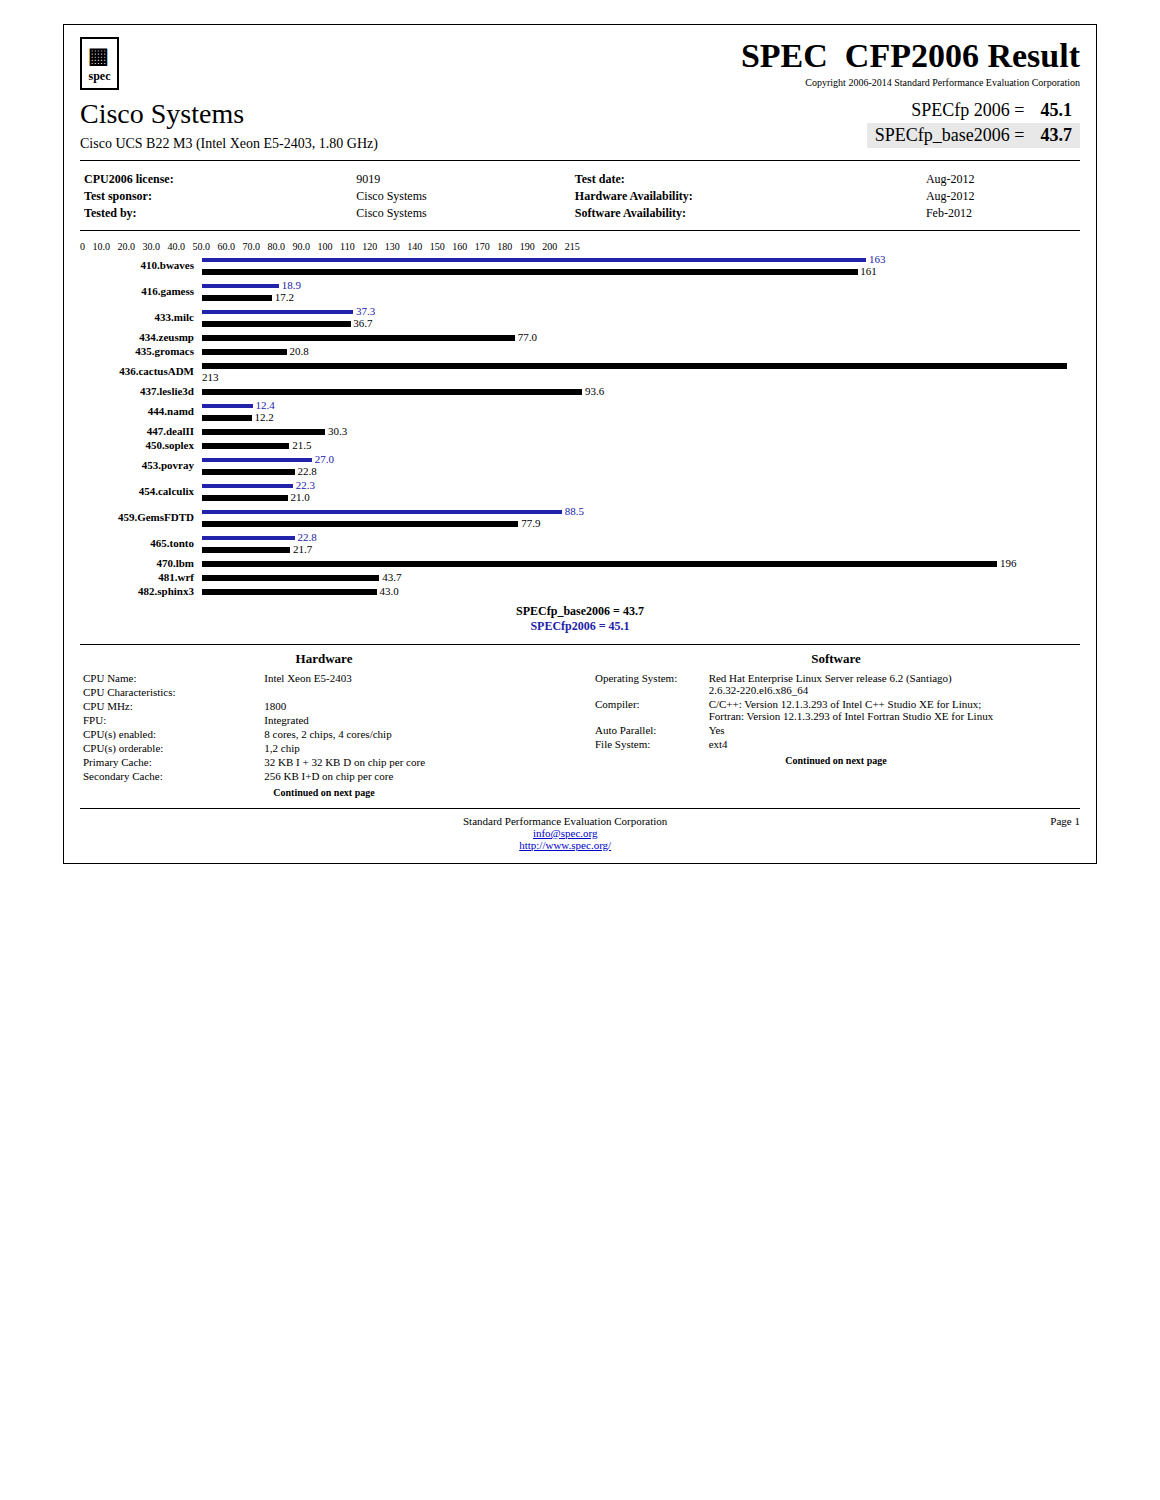▦
spec
SPEC CFP2006 Result
Copyright 2006-2014 Standard Performance Evaluation Corporation
Cisco Systems
Cisco UCS B22 M3 (Intel Xeon E5-2403, 1.80 GHz)
| SPECfp 2006 = | 45.1 |
| SPECfp_base2006 = | 43.7 |
| CPU2006 license: | 9019 | Test date: | Aug-2012 |
| Test sponsor: | Cisco Systems | Hardware Availability: | Aug-2012 |
| Tested by: | Cisco Systems | Software Availability: | Feb-2012 |
0 10.0 20.0 30.0 40.0 50.0 60.0 70.0 80.0 90.0 100 110 120 130 140 150 160 170 180 190 200 215
| 410.bwaves | 163 161 |
| 416.gamess | 18.9 17.2 |
| 433.milc | 37.3 36.7 |
| 434.zeusmp | 77.0 |
| 435.gromacs | 20.8 |
| 436.cactusADM | 213 |
| 437.leslie3d | 93.6 |
| 444.namd | 12.4 12.2 |
| 447.dealII | 30.3 |
| 450.soplex | 21.5 |
| 453.povray | 27.0 22.8 |
| 454.calculix | 22.3 21.0 |
| 459.GemsFDTD | 88.5 77.9 |
| 465.tonto | 22.8 21.7 |
| 470.lbm | 196 |
| 481.wrf | 43.7 |
| 482.sphinx3 | 43.0 |
SPECfp_base2006 = 43.7
SPECfp2006 = 45.1
Hardware
| CPU Name: | Intel Xeon E5-2403 |
| CPU Characteristics: | |
| CPU MHz: | 1800 |
| FPU: | Integrated |
| CPU(s) enabled: | 8 cores, 2 chips, 4 cores/chip |
| CPU(s) orderable: | 1,2 chip |
| Primary Cache: | 32 KB I + 32 KB D on chip per core |
| Secondary Cache: | 256 KB I+D on chip per core |
Continued on next page
Software
| Operating System: | Red Hat Enterprise Linux Server release 6.2 (Santiago) 2.6.32-220.el6.x86_64 |
| Compiler: | C/C++: Version 12.1.3.293 of Intel C++ Studio XE for Linux; Fortran: Version 12.1.3.293 of Intel Fortran Studio XE for Linux |
| Auto Parallel: | Yes |
| File System: | ext4 |
Continued on next page
Standard Performance Evaluation Corporation
info@spec.org
http://www.spec.org/
Page 1